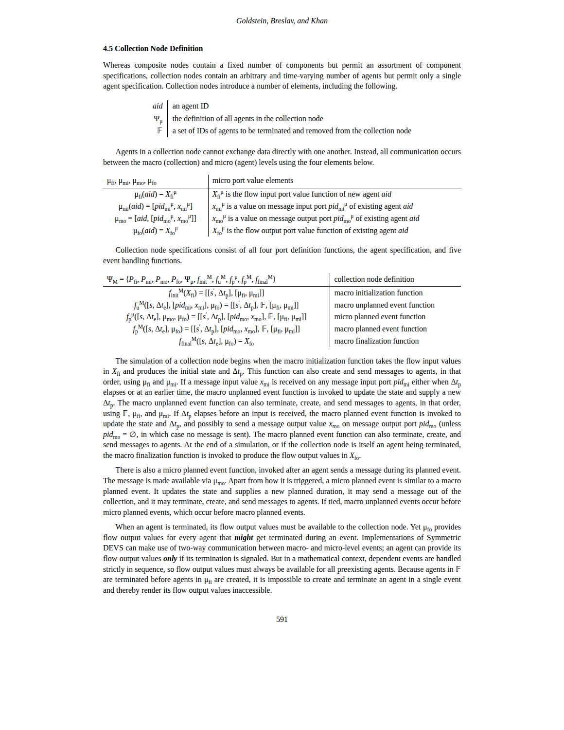Goldstein, Breslav, and Khan
4.5 Collection Node Definition
Whereas composite nodes contain a fixed number of components but permit an assortment of component specifications, collection nodes contain an arbitrary and time-varying number of agents but permit only a single agent specification. Collection nodes introduce a number of elements, including the following.
| aid | an agent ID |
| Ψ μ | the definition of all agents in the collection node |
| 𝔽 | a set of IDs of agents to be terminated and removed from the collection node |
Agents in a collection node cannot exchange data directly with one another. Instead, all communication occurs between the macro (collection) and micro (agent) levels using the four elements below.
| μ fi , μ mi , μ mo , μ fo | micro port value elements |
| μ fi ( aid ) = X fi μ | X fi μ is the flow input port value function of new agent aid |
| μ mi ( aid ) = [ pid mi μ , x mi μ ] | x mi μ is a value on message input port pid mi μ of existing agent aid |
| μ mo = [ aid , [ pid mo μ , x mo μ ]] | x mo μ is a value on message output port pid mo μ of existing agent aid |
| μ fo ( aid ) = X fo μ | X fo μ is the flow output port value function of existing agent aid |
Collection node specifications consist of all four port definition functions, the agent specification, and five event handling functions.
| Ψ M = ⟨ P fi , P mi , P mo , P fo , Ψ μ , f init M , f u M , f p μ , f p M , f final M ⟩ | collection node definition |
| f init M ( X fi ) = [[ s ′ , Δ t p ], [μ fi , μ mi ]] | macro initialization function |
| f u M ([ s , Δ t e ], [ pid mi , x mi ], μ fo ) = [[ s ′ , Δ t p ], 𝔽, [μ fi , μ mi ]] | macro unplanned event function |
| f p μ ([ s , Δ t e ], μ mo , μ fo ) = [[ s ′ , Δ t p ], [ pid mo , x mo ], 𝔽, [μ fi , μ mi ]] | micro planned event function |
| f p M ([ s , Δ t e ], μ fo ) = [[ s ′ , Δ t p ], [ pid mo , x mo ], 𝔽, [μ fi , μ mi ]] | macro planned event function |
| f final M ([ s , Δ t e ], μ fo ) = X fo | macro finalization function |
The simulation of a collection node begins when the macro initialization function takes the flow input values in Xfi and produces the initial state and Δtp. This function can also create and send messages to agents, in that order, using μfi and μmi. If a message input value xmi is received on any message input port pidmi either when Δtp elapses or at an earlier time, the macro unplanned event function is invoked to update the state and supply a new Δtp. The macro unplanned event function can also terminate, create, and send messages to agents, in that order, using 𝔽, μfi, and μmi. If Δtp elapses before an input is received, the macro planned event function is invoked to update the state and Δtp, and possibly to send a message output value xmo on message output port pidmo (unless pidmo = ∅, in which case no message is sent). The macro planned event function can also terminate, create, and send messages to agents. At the end of a simulation, or if the collection node is itself an agent being terminated, the macro finalization function is invoked to produce the flow output values in Xfo.
There is also a micro planned event function, invoked after an agent sends a message during its planned event. The message is made available via μmo. Apart from how it is triggered, a micro planned event is similar to a macro planned event. It updates the state and supplies a new planned duration, it may send a message out of the collection, and it may terminate, create, and send messages to agents. If tied, macro unplanned events occur before micro planned events, which occur before macro planned events.
When an agent is terminated, its flow output values must be available to the collection node. Yet μfo provides flow output values for every agent that might get terminated during an event. Implementations of Symmetric DEVS can make use of two-way communication between macro- and micro-level events; an agent can provide its flow output values only if its termination is signaled. But in a mathematical context, dependent events are handled strictly in sequence, so flow output values must always be available for all preexisting agents. Because agents in 𝔽 are terminated before agents in μfi are created, it is impossible to create and terminate an agent in a single event and thereby render its flow output values inaccessible.
591